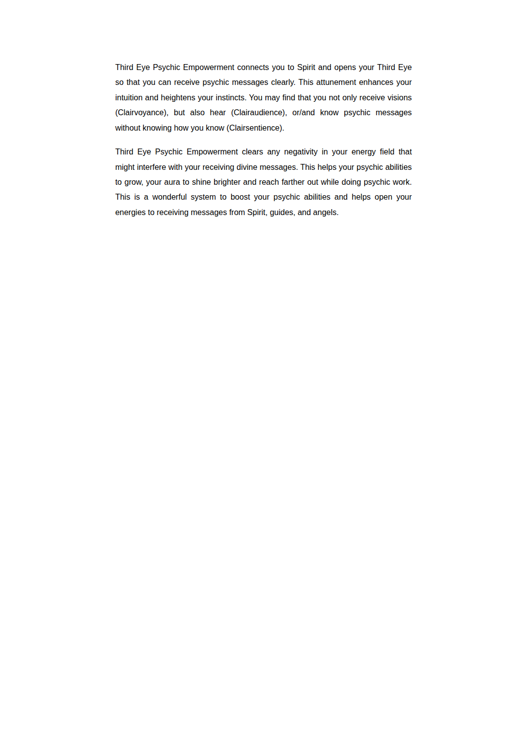Third Eye Psychic Empowerment connects you to Spirit and opens your Third Eye so that you can receive psychic messages clearly. This attunement enhances your intuition and heightens your instincts. You may find that you not only receive visions (Clairvoyance), but also hear (Clairaudience), or/and know psychic messages without knowing how you know (Clairsentience).
Third Eye Psychic Empowerment clears any negativity in your energy field that might interfere with your receiving divine messages. This helps your psychic abilities to grow, your aura to shine brighter and reach farther out while doing psychic work. This is a wonderful system to boost your psychic abilities and helps open your energies to receiving messages from Spirit, guides, and angels.